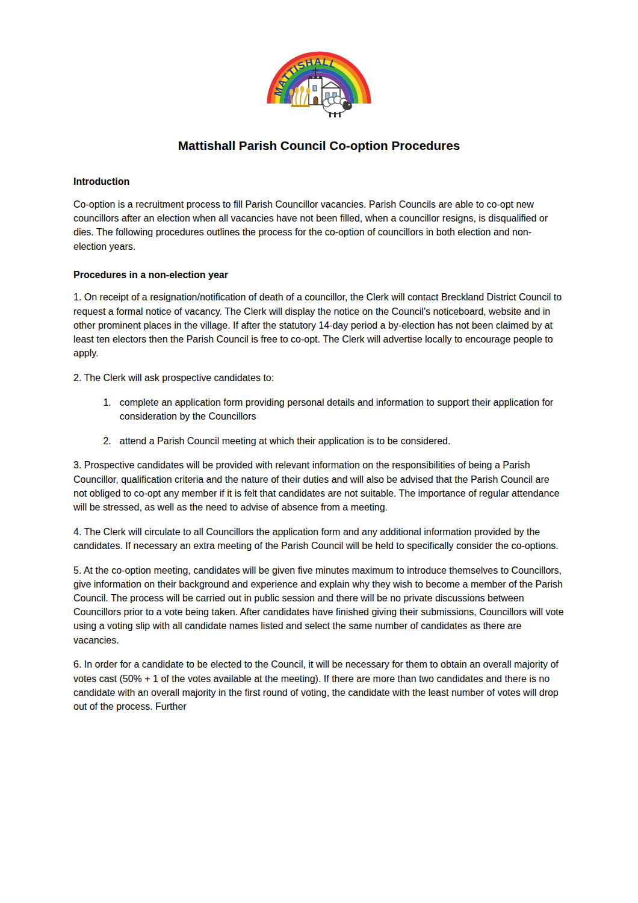MATTISHALL
Mattishall Parish Council Co-option Procedures
Introduction
Co-option is a recruitment process to fill Parish Councillor vacancies. Parish Councils are able to co-opt new councillors after an election when all vacancies have not been filled, when a councillor resigns, is disqualified or dies. The following procedures outlines the process for the co-option of councillors in both election and non-election years.
Procedures in a non-election year
1. On receipt of a resignation/notification of death of a councillor, the Clerk will contact Breckland District Council to request a formal notice of vacancy. The Clerk will display the notice on the Council's noticeboard, website and in other prominent places in the village. If after the statutory 14-day period a by-election has not been claimed by at least ten electors then the Parish Council is free to co-opt. The Clerk will advertise locally to encourage people to apply.
2. The Clerk will ask prospective candidates to:
complete an application form providing personal details and information to support their application for consideration by the Councillors
attend a Parish Council meeting at which their application is to be considered.
3. Prospective candidates will be provided with relevant information on the responsibilities of being a Parish Councillor, qualification criteria and the nature of their duties and will also be advised that the Parish Council are not obliged to co-opt any member if it is felt that candidates are not suitable. The importance of regular attendance will be stressed, as well as the need to advise of absence from a meeting.
4. The Clerk will circulate to all Councillors the application form and any additional information provided by the candidates. If necessary an extra meeting of the Parish Council will be held to specifically consider the co-options.
5. At the co-option meeting, candidates will be given five minutes maximum to introduce themselves to Councillors, give information on their background and experience and explain why they wish to become a member of the Parish Council. The process will be carried out in public session and there will be no private discussions between Councillors prior to a vote being taken. After candidates have finished giving their submissions, Councillors will vote using a voting slip with all candidate names listed and select the same number of candidates as there are vacancies.
6. In order for a candidate to be elected to the Council, it will be necessary for them to obtain an overall majority of votes cast (50% + 1 of the votes available at the meeting). If there are more than two candidates and there is no candidate with an overall majority in the first round of voting, the candidate with the least number of votes will drop out of the process. Further